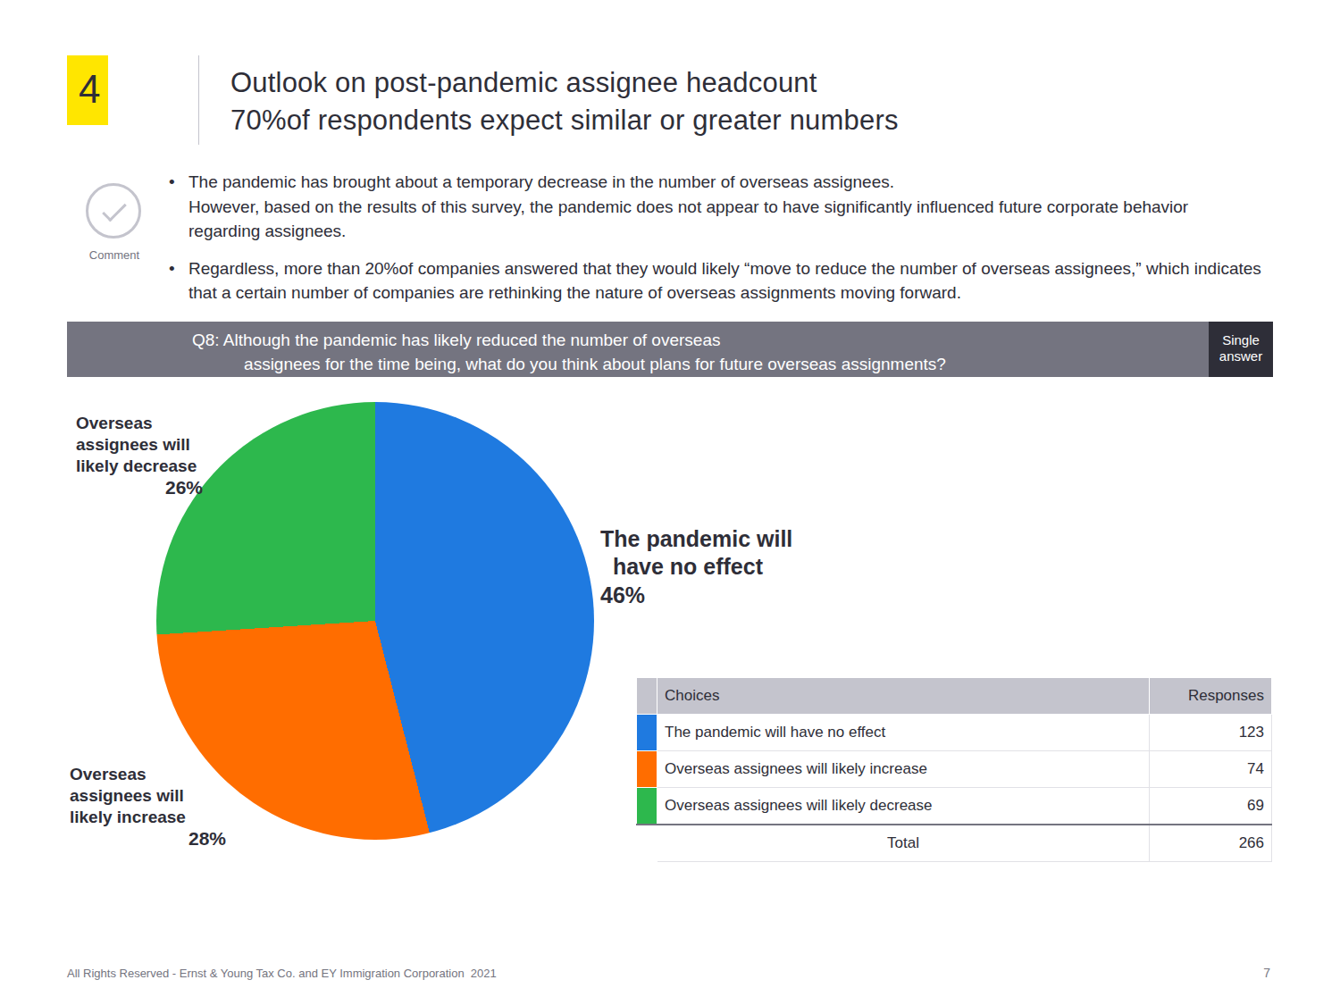4
Outlook on post-pandemic assignee headcount
70%of respondents expect similar or greater numbers
Comment
The pandemic has brought about a temporary decrease in the number of overseas assignees.
However, based on the results of this survey, the pandemic does not appear to have significantly influenced future corporate behavior regarding assignees.
Regardless, more than 20%of companies answered that they would likely “move to reduce the number of overseas assignees,” which indicates that a certain number of companies are rethinking the nature of overseas assignments moving forward.
Q8: Although the pandemic has likely reduced the number of overseas
assignees for the time being, what do you think about plans for future overseas assignments?
Single
answer
Overseas
assignees will
likely decrease26%
Overseas
assignees will
likely increase28%
The pandemic will
have no effect46%
| | Choices | Responses |
| --- | --- | --- |
| | The pandemic will have no effect | 123 |
| | Overseas assignees will likely increase | 74 |
| | Overseas assignees will likely decrease | 69 |
| | Total | 266 |
All Rights Reserved - Ernst & Young Tax Co. and EY Immigration Corporation 2021
7